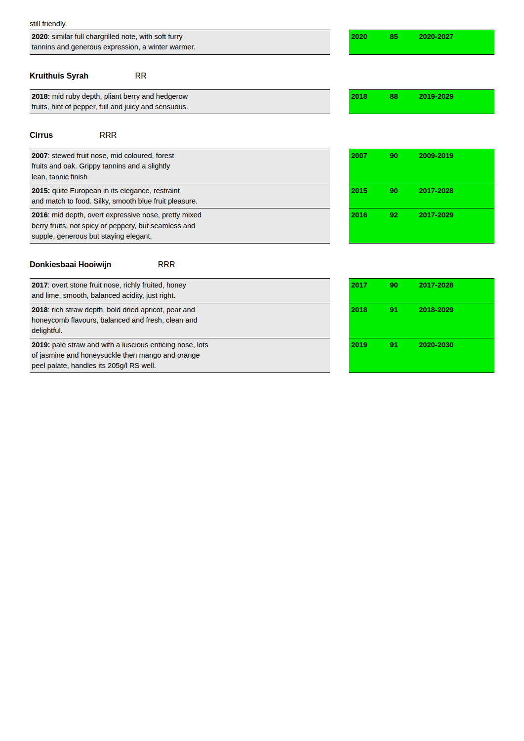still friendly.
| 2020 : similar full chargrilled note, with soft furry tannins and generous expression, a winter warmer. | | 2020 | 85 | 2020-2027 |
Kruithuis Syrah RR
| 2018: mid ruby depth, pliant berry and hedgerow fruits, hint of pepper, full and juicy and sensuous. | | 2018 | 88 | 2019-2029 |
Cirrus RRR
| 2007 : stewed fruit nose, mid coloured, forest fruits and oak. Grippy tannins and a slightly lean, tannic finish | | 2007 | 90 | 2009-2019 |
| 2015: quite European in its elegance, restraint and match to food. Silky, smooth blue fruit pleasure. | | 2015 | 90 | 2017-2028 |
| 2016 : mid depth, overt expressive nose, pretty mixed berry fruits, not spicy or peppery, but seamless and supple, generous but staying elegant. | | 2016 | 92 | 2017-2029 |
Donkiesbaai Hooiwijn RRR
| 2017 : overt stone fruit nose, richly fruited, honey and lime, smooth, balanced acidity, just right. | | 2017 | 90 | 2017-2028 |
| 2018 : rich straw depth, bold dried apricot, pear and honeycomb flavours, balanced and fresh, clean and delightful. | | 2018 | 91 | 2018-2029 |
| 2019: pale straw and with a luscious enticing nose, lots of jasmine and honeysuckle then mango and orange peel palate, handles its 205g/l RS well. | | 2019 | 91 | 2020-2030 |